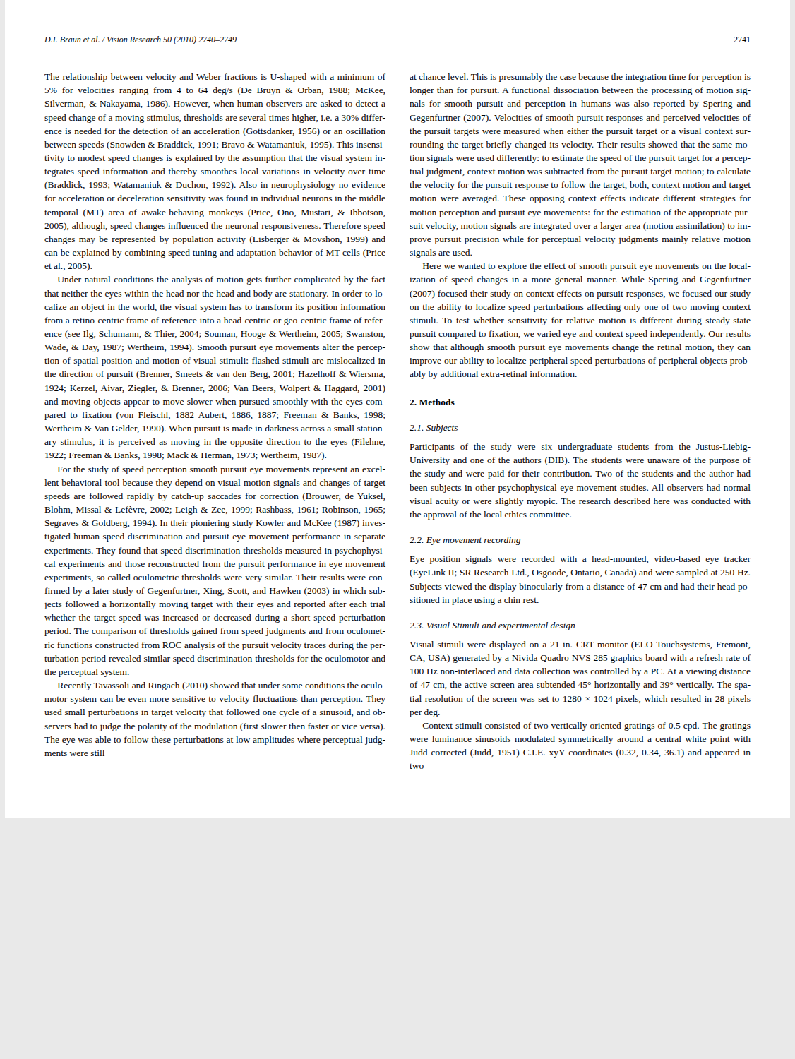D.I. Braun et al. / Vision Research 50 (2010) 2740–2749 2741
The relationship between velocity and Weber fractions is U-shaped with a minimum of 5% for velocities ranging from 4 to 64 deg/s (De Bruyn & Orban, 1988; McKee, Silverman, & Nakayama, 1986). However, when human observers are asked to detect a speed change of a moving stimulus, thresholds are several times higher, i.e. a 30% difference is needed for the detection of an acceleration (Gottsdanker, 1956) or an oscillation between speeds (Snowden & Braddick, 1991; Bravo & Watamaniuk, 1995). This insensitivity to modest speed changes is explained by the assumption that the visual system integrates speed information and thereby smoothes local variations in velocity over time (Braddick, 1993; Watamaniuk & Duchon, 1992). Also in neurophysiology no evidence for acceleration or deceleration sensitivity was found in individual neurons in the middle temporal (MT) area of awake-behaving monkeys (Price, Ono, Mustari, & Ibbotson, 2005), although, speed changes influenced the neuronal responsiveness. Therefore speed changes may be represented by population activity (Lisberger & Movshon, 1999) and can be explained by combining speed tuning and adaptation behavior of MT-cells (Price et al., 2005).
Under natural conditions the analysis of motion gets further complicated by the fact that neither the eyes within the head nor the head and body are stationary. In order to localize an object in the world, the visual system has to transform its position information from a retino-centric frame of reference into a head-centric or geo-centric frame of reference (see Ilg, Schumann, & Thier, 2004; Souman, Hooge & Wertheim, 2005; Swanston, Wade, & Day, 1987; Wertheim, 1994). Smooth pursuit eye movements alter the perception of spatial position and motion of visual stimuli: flashed stimuli are mislocalized in the direction of pursuit (Brenner, Smeets & van den Berg, 2001; Hazelhoff & Wiersma, 1924; Kerzel, Aivar, Ziegler, & Brenner, 2006; Van Beers, Wolpert & Haggard, 2001) and moving objects appear to move slower when pursued smoothly with the eyes compared to fixation (von Fleischl, 1882 Aubert, 1886, 1887; Freeman & Banks, 1998; Wertheim & Van Gelder, 1990). When pursuit is made in darkness across a small stationary stimulus, it is perceived as moving in the opposite direction to the eyes (Filehne, 1922; Freeman & Banks, 1998; Mack & Herman, 1973; Wertheim, 1987).
For the study of speed perception smooth pursuit eye movements represent an excellent behavioral tool because they depend on visual motion signals and changes of target speeds are followed rapidly by catch-up saccades for correction (Brouwer, de Yuksel, Blohm, Missal & Lefèvre, 2002; Leigh & Zee, 1999; Rashbass, 1961; Robinson, 1965; Segraves & Goldberg, 1994). In their pioniering study Kowler and McKee (1987) investigated human speed discrimination and pursuit eye movement performance in separate experiments. They found that speed discrimination thresholds measured in psychophysical experiments and those reconstructed from the pursuit performance in eye movement experiments, so called oculometric thresholds were very similar. Their results were confirmed by a later study of Gegenfurtner, Xing, Scott, and Hawken (2003) in which subjects followed a horizontally moving target with their eyes and reported after each trial whether the target speed was increased or decreased during a short speed perturbation period. The comparison of thresholds gained from speed judgments and from oculometric functions constructed from ROC analysis of the pursuit velocity traces during the perturbation period revealed similar speed discrimination thresholds for the oculomotor and the perceptual system.
Recently Tavassoli and Ringach (2010) showed that under some conditions the oculomotor system can be even more sensitive to velocity fluctuations than perception. They used small perturbations in target velocity that followed one cycle of a sinusoid, and observers had to judge the polarity of the modulation (first slower then faster or vice versa). The eye was able to follow these perturbations at low amplitudes where perceptual judgments were still
at chance level. This is presumably the case because the integration time for perception is longer than for pursuit. A functional dissociation between the processing of motion signals for smooth pursuit and perception in humans was also reported by Spering and Gegenfurtner (2007). Velocities of smooth pursuit responses and perceived velocities of the pursuit targets were measured when either the pursuit target or a visual context surrounding the target briefly changed its velocity. Their results showed that the same motion signals were used differently: to estimate the speed of the pursuit target for a perceptual judgment, context motion was subtracted from the pursuit target motion; to calculate the velocity for the pursuit response to follow the target, both, context motion and target motion were averaged. These opposing context effects indicate different strategies for motion perception and pursuit eye movements: for the estimation of the appropriate pursuit velocity, motion signals are integrated over a larger area (motion assimilation) to improve pursuit precision while for perceptual velocity judgments mainly relative motion signals are used.
Here we wanted to explore the effect of smooth pursuit eye movements on the localization of speed changes in a more general manner. While Spering and Gegenfurtner (2007) focused their study on context effects on pursuit responses, we focused our study on the ability to localize speed perturbations affecting only one of two moving context stimuli. To test whether sensitivity for relative motion is different during steady-state pursuit compared to fixation, we varied eye and context speed independently. Our results show that although smooth pursuit eye movements change the retinal motion, they can improve our ability to localize peripheral speed perturbations of peripheral objects probably by additional extra-retinal information.
2. Methods
2.1. Subjects
Participants of the study were six undergraduate students from the Justus-Liebig-University and one of the authors (DIB). The students were unaware of the purpose of the study and were paid for their contribution. Two of the students and the author had been subjects in other psychophysical eye movement studies. All observers had normal visual acuity or were slightly myopic. The research described here was conducted with the approval of the local ethics committee.
2.2. Eye movement recording
Eye position signals were recorded with a head-mounted, video-based eye tracker (EyeLink II; SR Research Ltd., Osgoode, Ontario, Canada) and were sampled at 250 Hz. Subjects viewed the display binocularly from a distance of 47 cm and had their head positioned in place using a chin rest.
2.3. Visual Stimuli and experimental design
Visual stimuli were displayed on a 21-in. CRT monitor (ELO Touchsystems, Fremont, CA, USA) generated by a Nivida Quadro NVS 285 graphics board with a refresh rate of 100 Hz non-interlaced and data collection was controlled by a PC. At a viewing distance of 47 cm, the active screen area subtended 45° horizontally and 39° vertically. The spatial resolution of the screen was set to 1280 × 1024 pixels, which resulted in 28 pixels per deg.
Context stimuli consisted of two vertically oriented gratings of 0.5 cpd. The gratings were luminance sinusoids modulated symmetrically around a central white point with Judd corrected (Judd, 1951) C.I.E. xyY coordinates (0.32, 0.34, 36.1) and appeared in two